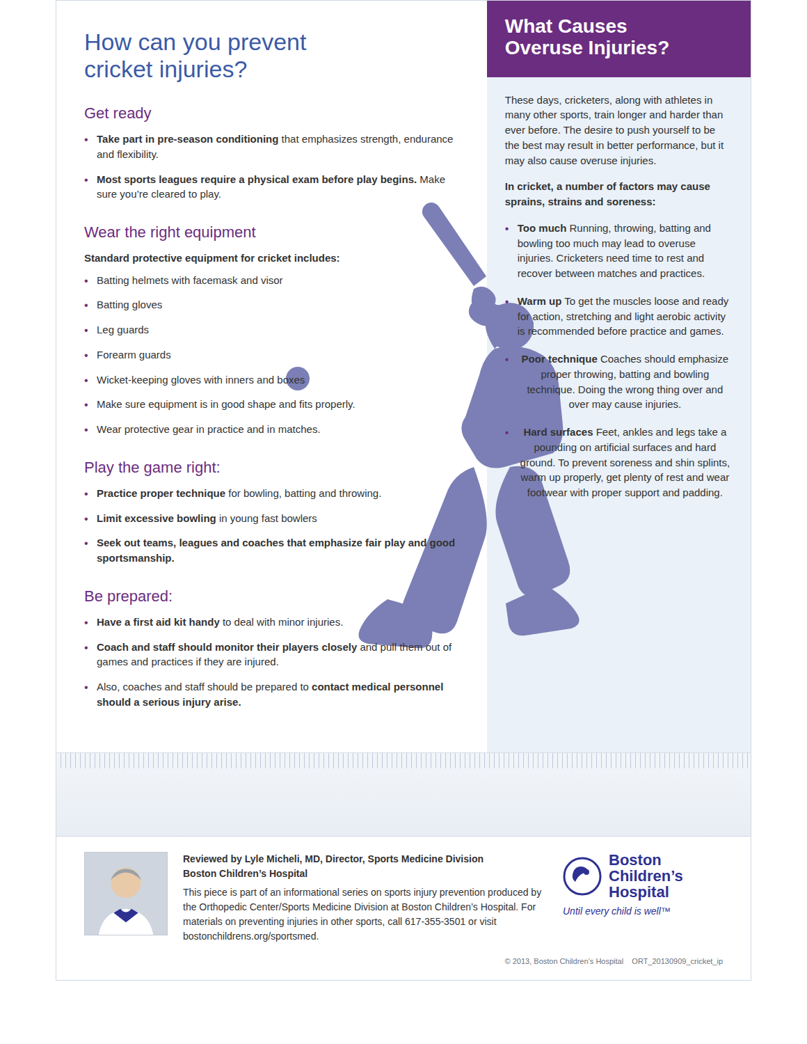How can you prevent
cricket injuries?
Get ready
Take part in pre-season conditioning that emphasizes strength, endurance and flexibility.
Most sports leagues require a physical exam before play begins. Make sure you’re cleared to play.
Wear the right equipment
Standard protective equipment for cricket includes:
Batting helmets with facemask and visor
Batting gloves
Leg guards
Forearm guards
Wicket-keeping gloves with inners and boxes
Make sure equipment is in good shape and fits properly.
Wear protective gear in practice and in matches.
Play the game right:
Practice proper technique for bowling, batting and throwing.
Limit excessive bowling in young fast bowlers
Seek out teams, leagues and coaches that emphasize fair play and good sportsmanship.
Be prepared:
Have a first aid kit handy to deal with minor injuries.
Coach and staff should monitor their players closely and pull them out of games and practices if they are injured.
Also, coaches and staff should be prepared to contact medical personnel should a serious injury arise.
What Causes
Overuse Injuries?
These days, cricketers, along with athletes in many other sports, train longer and harder than ever before. The desire to push yourself to be the best may result in better performance, but it may also cause overuse injuries.
In cricket, a number of factors may cause sprains, strains and soreness:
Too much Running, throwing, batting and bowling too much may lead to overuse injuries. Cricketers need time to rest and recover between matches and practices.
Warm up To get the muscles loose and ready for action, stretching and light aerobic activity is recommended before practice and games.
Poor technique Coaches should emphasize proper throwing, batting and bowling technique. Doing the wrong thing over and over may cause injuries.
Hard surfaces Feet, ankles and legs take a pounding on artificial surfaces and hard ground. To prevent soreness and shin splints, warm up properly, get plenty of rest and wear footwear with proper support and padding.
Reviewed by Lyle Micheli, MD, Director, Sports Medicine Division
Boston Children’s Hospital
This piece is part of an informational series on sports injury prevention produced by the Orthopedic Center/Sports Medicine Division at Boston Children’s Hospital. For materials on preventing injuries in other sports, call 617-355-3501 or visit bostonchildrens.org/sportsmed.
Boston
Children’s
Hospital
Until every child is well™
© 2013, Boston Children’s Hospital ORT_20130909_cricket_ip